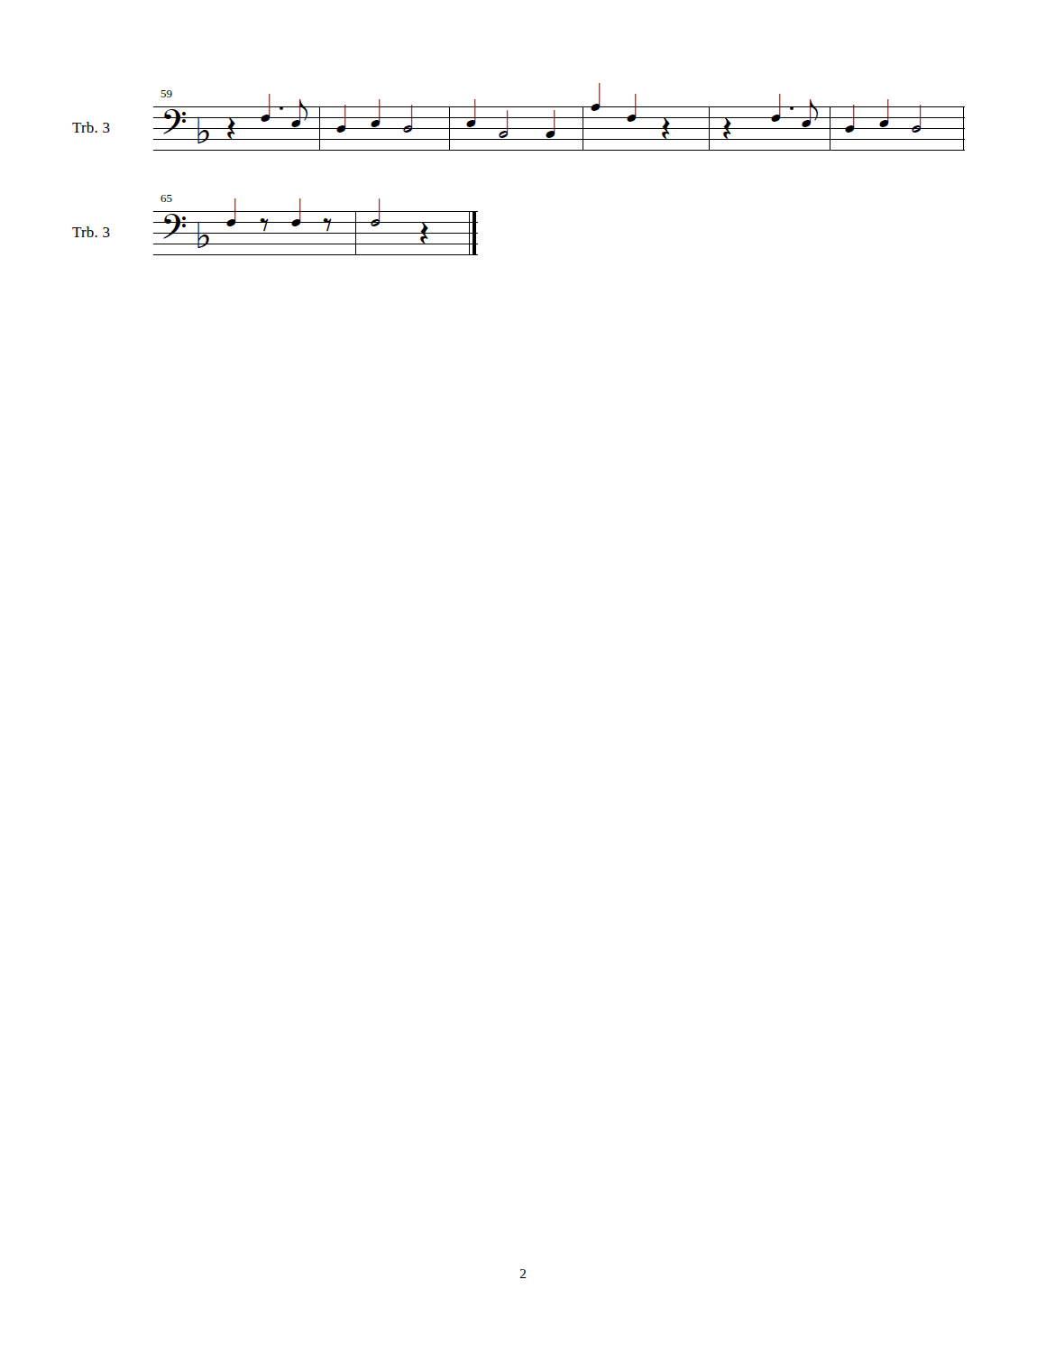59 Trb. 3
𝄢 ♭ 𝄽 𝅘𝅥 𝅘𝅥𝅮 𝅘𝅥 𝅘𝅥 𝅗𝅥 𝅘𝅥 𝅗𝅥 𝅘𝅥 𝅘𝅥 𝅘𝅥 𝄽 𝄽 𝅘𝅥 𝅘𝅥𝅮 𝅘𝅥 𝅘𝅥 𝅗𝅥
65 Trb. 3
𝄢 ♭ 𝅘𝅥 𝄾 𝅘𝅥 𝄾 𝅗𝅥 𝄽
2
Trombone 3 part, page 2. Bass clef, one flat. System one begins at measure 59 and contains measures 59 through 64. System two begins at measure 65 and contains measures 65 and 66, ending with a final barline.